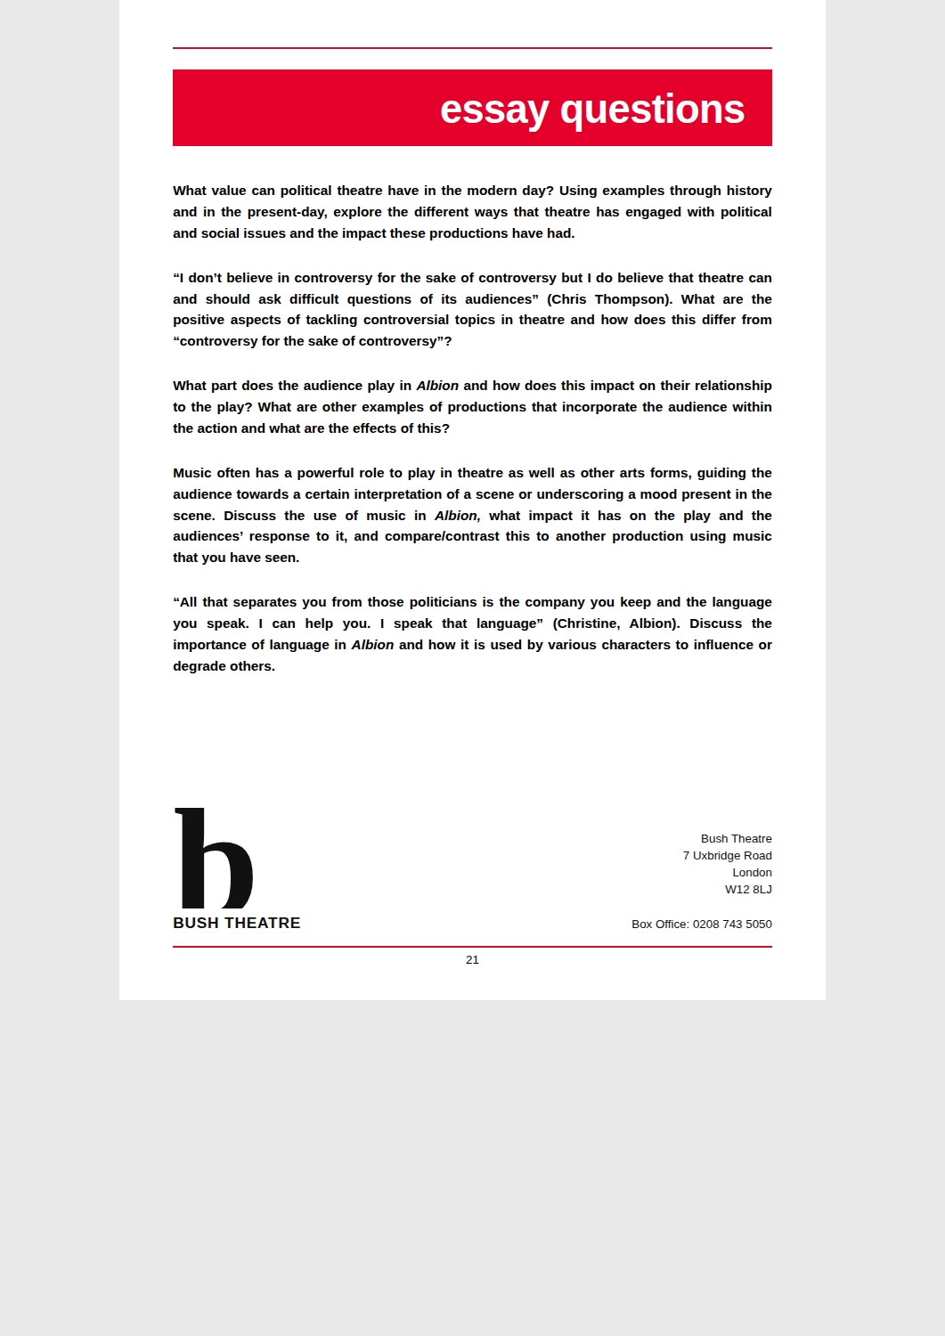essay questions
What value can political theatre have in the modern day? Using examples through history and in the present-day, explore the different ways that theatre has engaged with political and social issues and the impact these productions have had.
“I don’t believe in controversy for the sake of controversy but I do believe that theatre can and should ask difficult questions of its audiences” (Chris Thompson). What are the positive aspects of tackling controversial topics in theatre and how does this differ from “controversy for the sake of controversy”?
What part does the audience play in Albion and how does this impact on their relationship to the play? What are other examples of productions that incorporate the audience within the action and what are the effects of this?
Music often has a powerful role to play in theatre as well as other arts forms, guiding the audience towards a certain interpretation of a scene or underscoring a mood present in the scene. Discuss the use of music in Albion, what impact it has on the play and the audiences’ response to it, and compare/contrast this to another production using music that you have seen.
“All that separates you from those politicians is the company you keep and the language you speak. I can help you. I speak that language” (Christine, Albion). Discuss the importance of language in Albion and how it is used by various characters to influence or degrade others.
b
BUSH THEATRE
Bush Theatre
7 Uxbridge Road
London
W12 8LJ
Box Office: 0208 743 5050
21